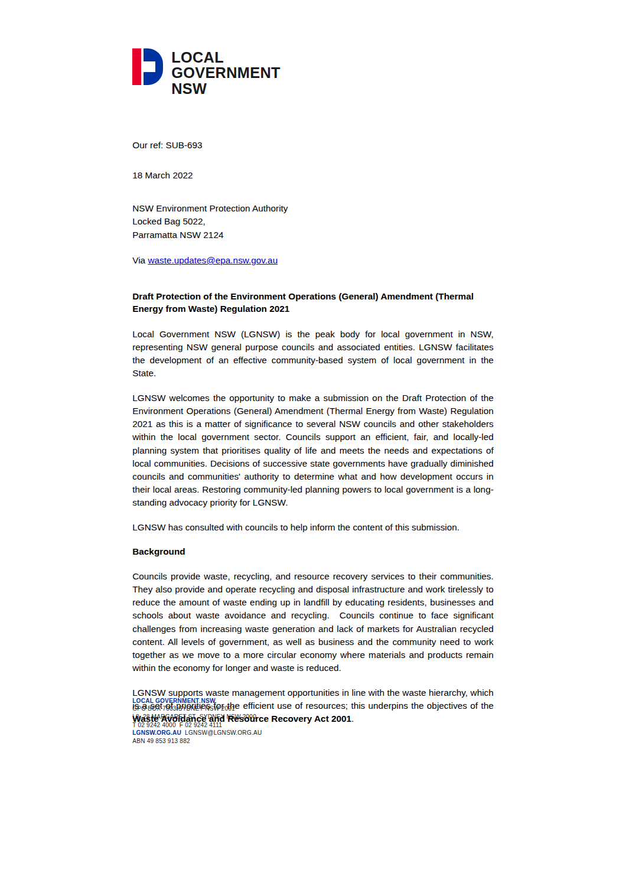LOCAL
GOVERNMENT
NSW
Our ref: SUB-693
18 March 2022
NSW Environment Protection Authority
Locked Bag 5022,
Parramatta NSW 2124
Via waste.updates@epa.nsw.gov.au
Draft Protection of the Environment Operations (General) Amendment (Thermal Energy from Waste) Regulation 2021
Local Government NSW (LGNSW) is the peak body for local government in NSW, representing NSW general purpose councils and associated entities. LGNSW facilitates the development of an effective community-based system of local government in the State.
LGNSW welcomes the opportunity to make a submission on the Draft Protection of the Environment Operations (General) Amendment (Thermal Energy from Waste) Regulation 2021 as this is a matter of significance to several NSW councils and other stakeholders within the local government sector. Councils support an efficient, fair, and locally-led planning system that prioritises quality of life and meets the needs and expectations of local communities. Decisions of successive state governments have gradually diminished councils and communities' authority to determine what and how development occurs in their local areas. Restoring community-led planning powers to local government is a long-standing advocacy priority for LGNSW.
LGNSW has consulted with councils to help inform the content of this submission.
Background
Councils provide waste, recycling, and resource recovery services to their communities. They also provide and operate recycling and disposal infrastructure and work tirelessly to reduce the amount of waste ending up in landfill by educating residents, businesses and schools about waste avoidance and recycling. Councils continue to face significant challenges from increasing waste generation and lack of markets for Australian recycled content. All levels of government, as well as business and the community need to work together as we move to a more circular economy where materials and products remain within the economy for longer and waste is reduced.
LGNSW supports waste management opportunities in line with the waste hierarchy, which is a set of priorities for the efficient use of resources; this underpins the objectives of the Waste Avoidance and Resource Recovery Act 2001.
LOCAL GOVERNMENT NSW
GPO BOX 7003 SYDNEY NSW 2001
L8, 28 MARGARET ST SYDNEY NSW 2000
T 02 9242 4000 F 02 9242 4111
LGNSW.ORG.AU LGNSW@LGNSW.ORG.AU
ABN 49 853 913 882